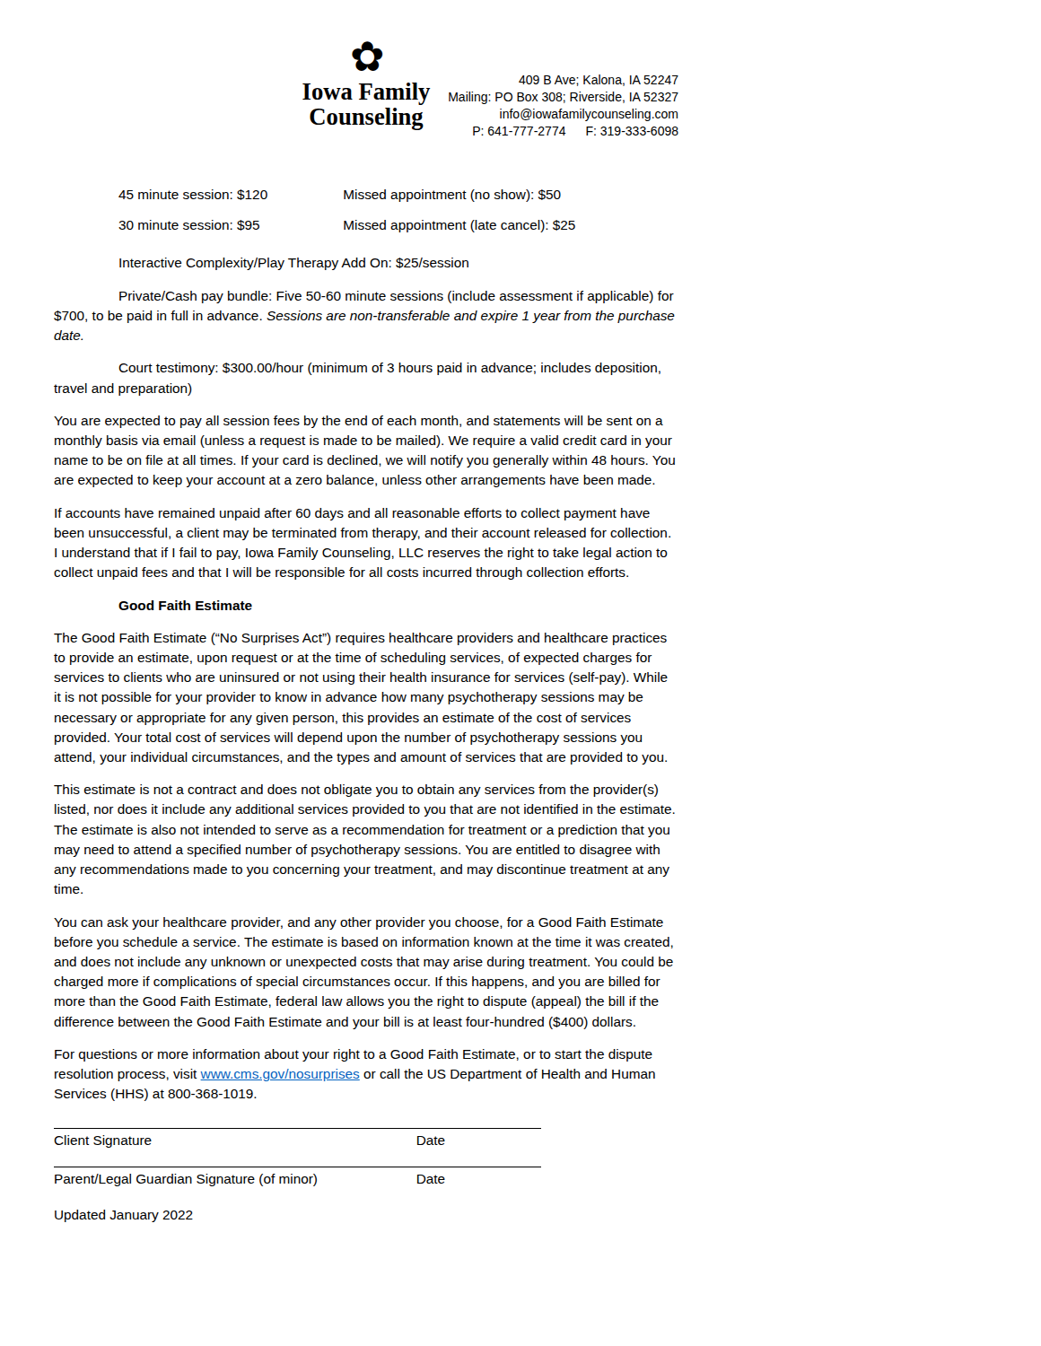✿
Iowa Family
Counseling
409 B Ave; Kalona, IA 52247
Mailing: PO Box 308; Riverside, IA 52327
info@iowafamilycounseling.com
P: 641-777-2774 F: 319-333-6098
| 45 minute session: $120 | Missed appointment (no show): $50 |
| 30 minute session: $95 | Missed appointment (late cancel): $25 |
Interactive Complexity/Play Therapy Add On: $25/session
Private/Cash pay bundle: Five 50-60 minute sessions (include assessment if applicable) for $700, to be paid in full in advance. Sessions are non-transferable and expire 1 year from the purchase date.
Court testimony: $300.00/hour (minimum of 3 hours paid in advance; includes deposition, travel and preparation)
You are expected to pay all session fees by the end of each month, and statements will be sent on a monthly basis via email (unless a request is made to be mailed). We require a valid credit card in your name to be on file at all times. If your card is declined, we will notify you generally within 48 hours. You are expected to keep your account at a zero balance, unless other arrangements have been made.
If accounts have remained unpaid after 60 days and all reasonable efforts to collect payment have been unsuccessful, a client may be terminated from therapy, and their account released for collection. I understand that if I fail to pay, Iowa Family Counseling, LLC reserves the right to take legal action to collect unpaid fees and that I will be responsible for all costs incurred through collection efforts.
Good Faith Estimate
The Good Faith Estimate (“No Surprises Act”) requires healthcare providers and healthcare practices to provide an estimate, upon request or at the time of scheduling services, of expected charges for services to clients who are uninsured or not using their health insurance for services (self-pay). While it is not possible for your provider to know in advance how many psychotherapy sessions may be necessary or appropriate for any given person, this provides an estimate of the cost of services provided. Your total cost of services will depend upon the number of psychotherapy sessions you attend, your individual circumstances, and the types and amount of services that are provided to you.
This estimate is not a contract and does not obligate you to obtain any services from the provider(s) listed, nor does it include any additional services provided to you that are not identified in the estimate. The estimate is also not intended to serve as a recommendation for treatment or a prediction that you may need to attend a specified number of psychotherapy sessions. You are entitled to disagree with any recommendations made to you concerning your treatment, and may discontinue treatment at any time.
You can ask your healthcare provider, and any other provider you choose, for a Good Faith Estimate before you schedule a service. The estimate is based on information known at the time it was created, and does not include any unknown or unexpected costs that may arise during treatment. You could be charged more if complications of special circumstances occur. If this happens, and you are billed for more than the Good Faith Estimate, federal law allows you the right to dispute (appeal) the bill if the difference between the Good Faith Estimate and your bill is at least four-hundred ($400) dollars.
For questions or more information about your right to a Good Faith Estimate, or to start the dispute resolution process, visit www.cms.gov/nosurprises or call the US Department of Health and Human Services (HHS) at 800-368-1019.
Client Signature
Date
Parent/Legal Guardian Signature (of minor)
Date
Updated January 2022